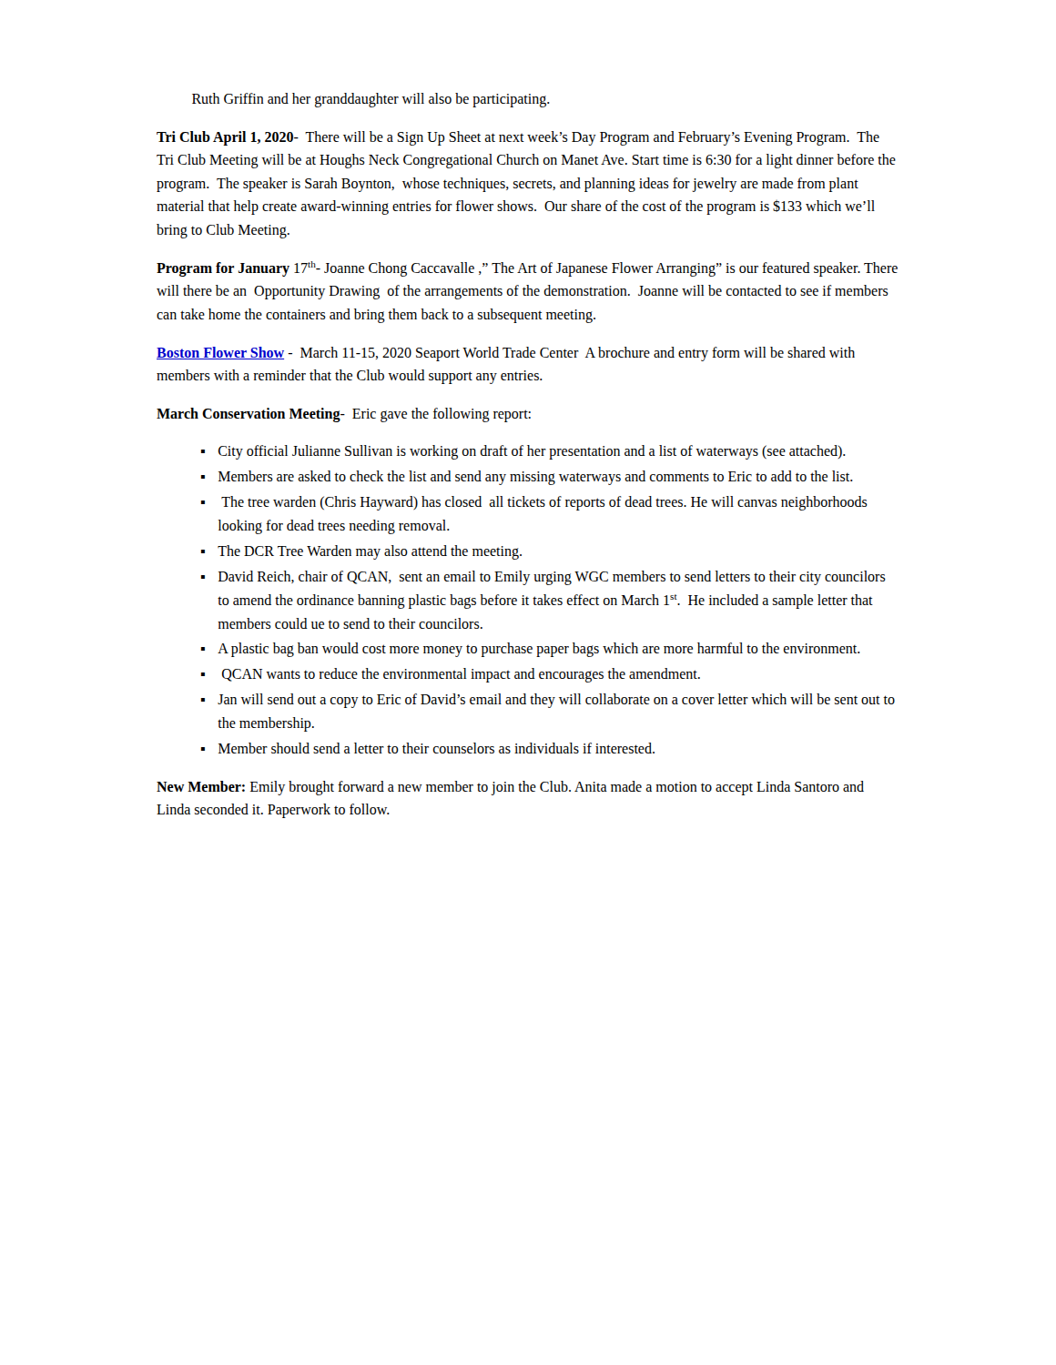Ruth Griffin and her granddaughter will also be participating.
Tri Club April 1, 2020- There will be a Sign Up Sheet at next week’s Day Program and February’s Evening Program. The Tri Club Meeting will be at Houghs Neck Congregational Church on Manet Ave. Start time is 6:30 for a light dinner before the program. The speaker is Sarah Boynton, whose techniques, secrets, and planning ideas for jewelry are made from plant material that help create award-winning entries for flower shows. Our share of the cost of the program is $133 which we’ll bring to Club Meeting.
Program for January 17th- Joanne Chong Caccavalle ,” The Art of Japanese Flower Arranging” is our featured speaker. There will there be an Opportunity Drawing of the arrangements of the demonstration. Joanne will be contacted to see if members can take home the containers and bring them back to a subsequent meeting.
Boston Flower Show - March 11-15, 2020 Seaport World Trade Center A brochure and entry form will be shared with members with a reminder that the Club would support any entries.
March Conservation Meeting- Eric gave the following report:
City official Julianne Sullivan is working on draft of her presentation and a list of waterways (see attached).
Members are asked to check the list and send any missing waterways and comments to Eric to add to the list.
The tree warden (Chris Hayward) has closed all tickets of reports of dead trees. He will canvas neighborhoods looking for dead trees needing removal.
The DCR Tree Warden may also attend the meeting.
David Reich, chair of QCAN, sent an email to Emily urging WGC members to send letters to their city councilors to amend the ordinance banning plastic bags before it takes effect on March 1st. He included a sample letter that members could ue to send to their councilors.
A plastic bag ban would cost more money to purchase paper bags which are more harmful to the environment.
QCAN wants to reduce the environmental impact and encourages the amendment.
Jan will send out a copy to Eric of David’s email and they will collaborate on a cover letter which will be sent out to the membership.
Member should send a letter to their counselors as individuals if interested.
New Member: Emily brought forward a new member to join the Club. Anita made a motion to accept Linda Santoro and Linda seconded it. Paperwork to follow.